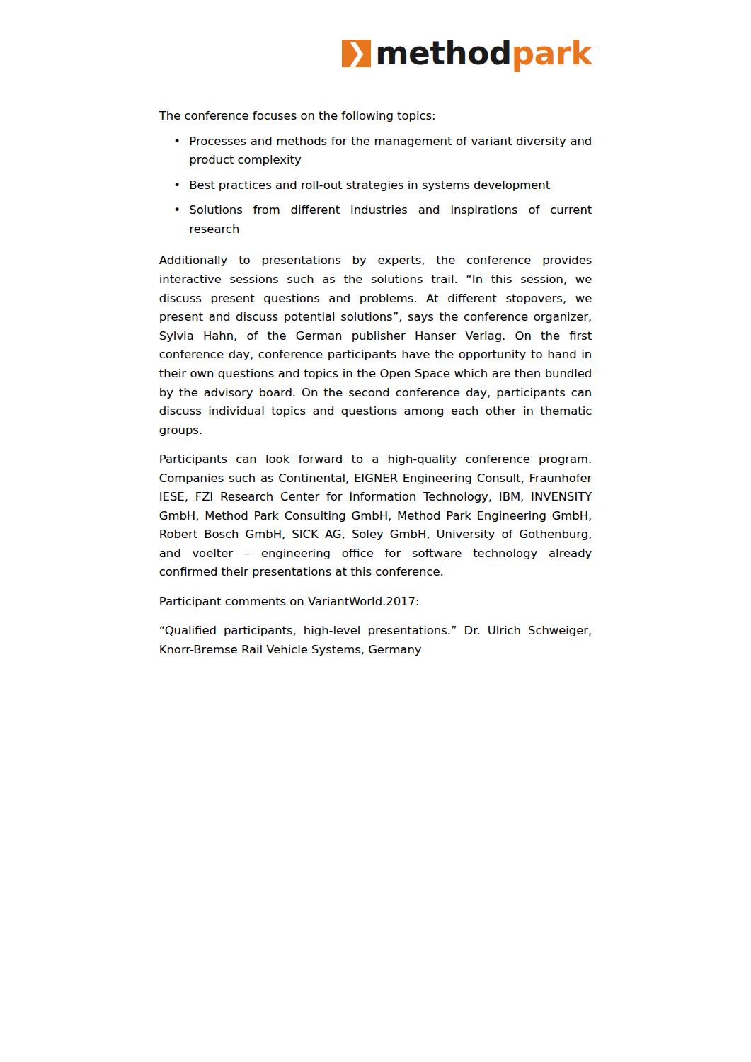❯method park
The conference focuses on the following topics:
Processes and methods for the management of variant diversity and product complexity
Best practices and roll-out strategies in systems development
Solutions from different industries and inspirations of current research
Additionally to presentations by experts, the conference provides interactive sessions such as the solutions trail. “In this session, we discuss present questions and problems. At different stopovers, we present and discuss potential solutions”, says the conference organizer, Sylvia Hahn, of the German publisher Hanser Verlag. On the first conference day, conference participants have the opportunity to hand in their own questions and topics in the Open Space which are then bundled by the advisory board. On the second conference day, participants can discuss individual topics and questions among each other in thematic groups.
Participants can look forward to a high-quality conference program. Companies such as Continental, EIGNER Engineering Consult, Fraunhofer IESE, FZI Research Center for Information Technology, IBM, INVENSITY GmbH, Method Park Consulting GmbH, Method Park Engineering GmbH, Robert Bosch GmbH, SICK AG, Soley GmbH, University of Gothenburg, and voelter – engineering office for software technology already confirmed their presentations at this conference.
Participant comments on VariantWorld.2017:
“Qualified participants, high-level presentations.” Dr. Ulrich Schweiger, Knorr-Bremse Rail Vehicle Systems, Germany